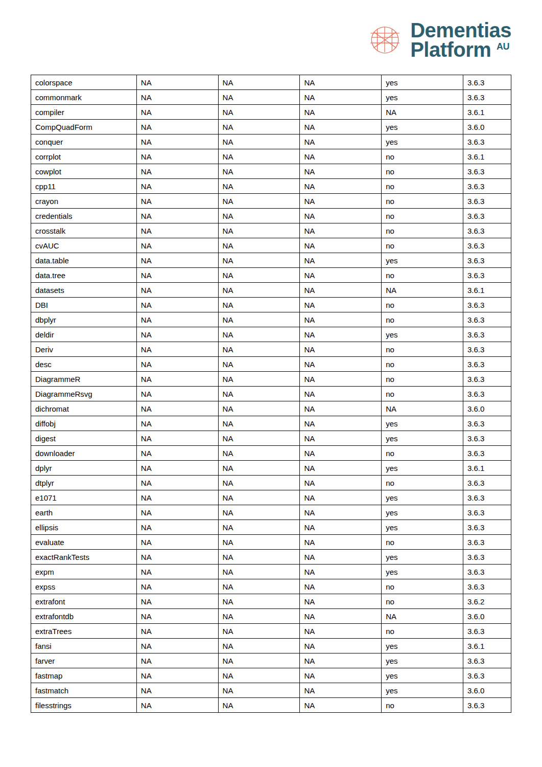Dementias
Platform AU
| colorspace | NA | NA | NA | yes | 3.6.3 |
| commonmark | NA | NA | NA | yes | 3.6.3 |
| compiler | NA | NA | NA | NA | 3.6.1 |
| CompQuadForm | NA | NA | NA | yes | 3.6.0 |
| conquer | NA | NA | NA | yes | 3.6.3 |
| corrplot | NA | NA | NA | no | 3.6.1 |
| cowplot | NA | NA | NA | no | 3.6.3 |
| cpp11 | NA | NA | NA | no | 3.6.3 |
| crayon | NA | NA | NA | no | 3.6.3 |
| credentials | NA | NA | NA | no | 3.6.3 |
| crosstalk | NA | NA | NA | no | 3.6.3 |
| cvAUC | NA | NA | NA | no | 3.6.3 |
| data.table | NA | NA | NA | yes | 3.6.3 |
| data.tree | NA | NA | NA | no | 3.6.3 |
| datasets | NA | NA | NA | NA | 3.6.1 |
| DBI | NA | NA | NA | no | 3.6.3 |
| dbplyr | NA | NA | NA | no | 3.6.3 |
| deldir | NA | NA | NA | yes | 3.6.3 |
| Deriv | NA | NA | NA | no | 3.6.3 |
| desc | NA | NA | NA | no | 3.6.3 |
| DiagrammeR | NA | NA | NA | no | 3.6.3 |
| DiagrammeRsvg | NA | NA | NA | no | 3.6.3 |
| dichromat | NA | NA | NA | NA | 3.6.0 |
| diffobj | NA | NA | NA | yes | 3.6.3 |
| digest | NA | NA | NA | yes | 3.6.3 |
| downloader | NA | NA | NA | no | 3.6.3 |
| dplyr | NA | NA | NA | yes | 3.6.1 |
| dtplyr | NA | NA | NA | no | 3.6.3 |
| e1071 | NA | NA | NA | yes | 3.6.3 |
| earth | NA | NA | NA | yes | 3.6.3 |
| ellipsis | NA | NA | NA | yes | 3.6.3 |
| evaluate | NA | NA | NA | no | 3.6.3 |
| exactRankTests | NA | NA | NA | yes | 3.6.3 |
| expm | NA | NA | NA | yes | 3.6.3 |
| expss | NA | NA | NA | no | 3.6.3 |
| extrafont | NA | NA | NA | no | 3.6.2 |
| extrafontdb | NA | NA | NA | NA | 3.6.0 |
| extraTrees | NA | NA | NA | no | 3.6.3 |
| fansi | NA | NA | NA | yes | 3.6.1 |
| farver | NA | NA | NA | yes | 3.6.3 |
| fastmap | NA | NA | NA | yes | 3.6.3 |
| fastmatch | NA | NA | NA | yes | 3.6.0 |
| filesstrings | NA | NA | NA | no | 3.6.3 |